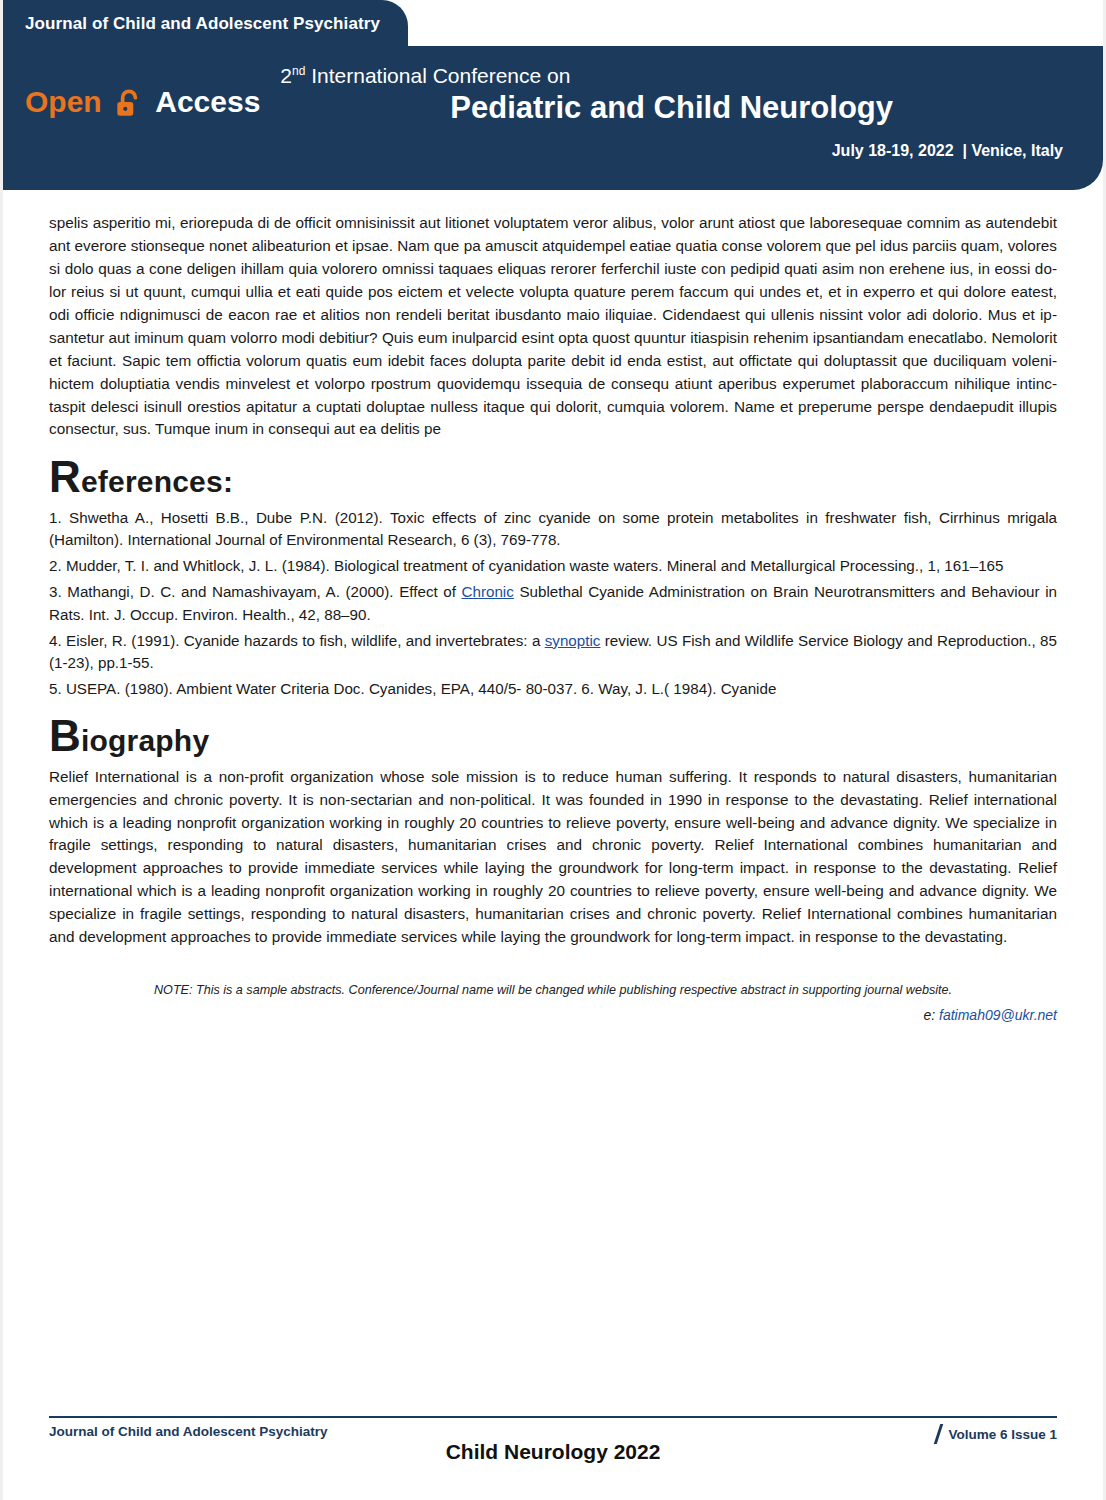Journal of Child and Adolescent Psychiatry
Open Access
2nd International Conference on
Pediatric and Child Neurology
July 18-19, 2022 | Venice, Italy
spelis asperitio mi, eriorepuda di de officit omnisinissit aut litionet voluptatem veror alibus, volor arunt atiost que laboresequae comnim as autendebit ant everore stionseque nonet alibeaturion et ipsae. Nam que pa amuscit atquidempel eatiae quatia conse volorem que pel idus parciis quam, volores si dolo quas a cone deligen ihillam quia volorero omnissi taquaes eliquas rerorer ferferchil iuste con pedipid quati asim non erehene ius, in eossi dolor reius si ut quunt, cumqui ullia et eati quide pos eictem et velecte volupta quature perem faccum qui undes et, et in experro et qui dolore eatest, odi officie ndignimusci de eacon rae et alitios non rendeli beritat ibusdanto maio iliquiae. Cidendaest qui ullenis nissint volor adi dolorio. Mus et ipsantetur aut iminum quam volorro modi debitiur? Quis eum inulparcid esint opta quost quuntur itiaspisin rehenim ipsantiandam enecatlabo. Nemolorit et faciunt. Sapic tem offictia volorum quatis eum idebit faces dolupta parite debit id enda estist, aut offictate qui doluptassit que duciliquam volenihictem doluptiatia vendis minvelest et volorpo rpostrum quovidemqu issequia de consequ atiunt aperibus experumet plaboraccum nihilique intinctaspit delesci isinull orestios apitatur a cuptati doluptae nulless itaque qui dolorit, cumquia volorem. Name et preperume perspe dendaepudit illupis consectur, sus. Tumque inum in consequi aut ea delitis pe
References:
1. Shwetha A., Hosetti B.B., Dube P.N. (2012). Toxic effects of zinc cyanide on some protein metabolites in freshwater fish, Cirrhinus mrigala (Hamilton). International Journal of Environmental Research, 6 (3), 769-778.
2. Mudder, T. I. and Whitlock, J. L. (1984). Biological treatment of cyanidation waste waters. Mineral and Metallurgical Processing., 1, 161–165
3. Mathangi, D. C. and Namashivayam, A. (2000). Effect of Chronic Sublethal Cyanide Administration on Brain Neurotransmitters and Behaviour in Rats. Int. J. Occup. Environ. Health., 42, 88–90.
4. Eisler, R. (1991). Cyanide hazards to fish, wildlife, and invertebrates: a synoptic review. US Fish and Wildlife Service Biology and Reproduction., 85 (1-23), pp.1-55.
5. USEPA. (1980). Ambient Water Criteria Doc. Cyanides, EPA, 440/5- 80-037. 6. Way, J. L.( 1984). Cyanide
Biography
Relief International is a non-profit organization whose sole mission is to reduce human suffering. It responds to natural disasters, humanitarian emergencies and chronic poverty. It is non-sectarian and non-political. It was founded in 1990 in response to the devastating. Relief international which is a leading nonprofit organization working in roughly 20 countries to relieve poverty, ensure well-being and advance dignity. We specialize in fragile settings, responding to natural disasters, humanitarian crises and chronic poverty. Relief International combines humanitarian and development approaches to provide immediate services while laying the groundwork for long-term impact. in response to the devastating. Relief international which is a leading nonprofit organization working in roughly 20 countries to relieve poverty, ensure well-being and advance dignity. We specialize in fragile settings, responding to natural disasters, humanitarian crises and chronic poverty. Relief International combines humanitarian and development approaches to provide immediate services while laying the groundwork for long-term impact. in response to the devastating.
NOTE: This is a sample abstracts. Conference/Journal name will be changed while publishing respective abstract in supporting journal website.
e: fatimah09@ukr.net
Journal of Child and Adolescent Psychiatry
Child Neurology 2022
Volume 6 Issue 1